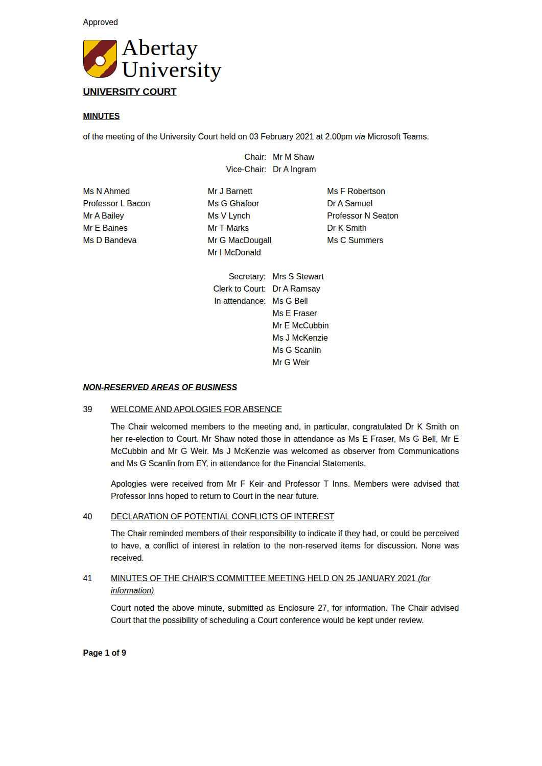Approved
Abertay
University
UNIVERSITY COURT
MINUTES
of the meeting of the University Court held on 03 February 2021 at 2.00pm via Microsoft Teams.
| Chair: | Mr M Shaw |
| Vice-Chair: | Dr A Ingram |
| Ms N Ahmed | Mr J Barnett | Ms F Robertson |
| Professor L Bacon | Ms G Ghafoor | Dr A Samuel |
| Mr A Bailey | Ms V Lynch | Professor N Seaton |
| Mr E Baines | Mr T Marks | Dr K Smith |
| Ms D Bandeva | Mr G MacDougall | Ms C Summers |
| | Mr I McDonald | |
| Secretary: | Mrs S Stewart |
| Clerk to Court: | Dr A Ramsay |
| In attendance: | Ms G Bell |
| | Ms E Fraser |
| | Mr E McCubbin |
| | Ms J McKenzie |
| | Ms G Scanlin |
| | Mr G Weir |
NON-RESERVED AREAS OF BUSINESS
39
WELCOME AND APOLOGIES FOR ABSENCE
The Chair welcomed members to the meeting and, in particular, congratulated Dr K Smith on her re-election to Court. Mr Shaw noted those in attendance as Ms E Fraser, Ms G Bell, Mr E McCubbin and Mr G Weir. Ms J McKenzie was welcomed as observer from Communications and Ms G Scanlin from EY, in attendance for the Financial Statements.
Apologies were received from Mr F Keir and Professor T Inns. Members were advised that Professor Inns hoped to return to Court in the near future.
40
DECLARATION OF POTENTIAL CONFLICTS OF INTEREST
The Chair reminded members of their responsibility to indicate if they had, or could be perceived to have, a conflict of interest in relation to the non-reserved items for discussion. None was received.
41
MINUTES OF THE CHAIR'S COMMITTEE MEETING HELD ON 25 JANUARY 2021 (for information)
Court noted the above minute, submitted as Enclosure 27, for information. The Chair advised Court that the possibility of scheduling a Court conference would be kept under review.
Page 1 of 9